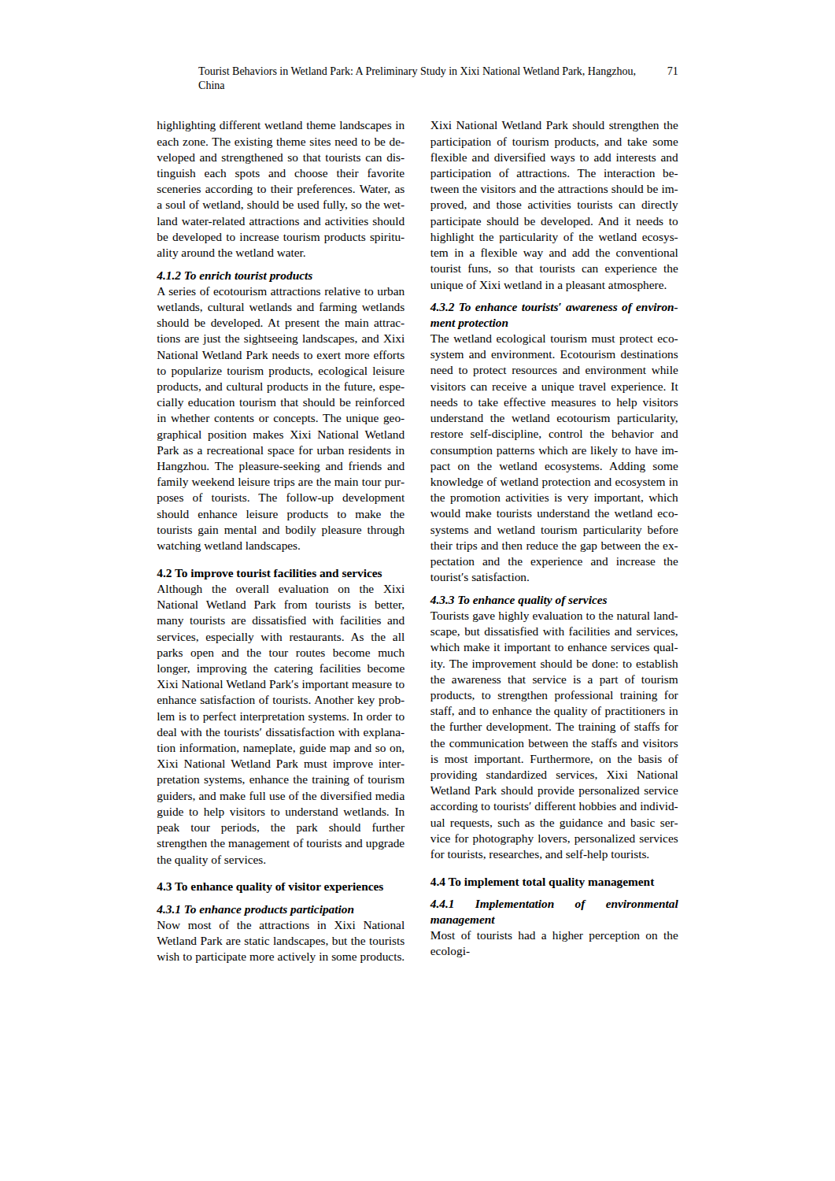Tourist Behaviors in Wetland Park: A Preliminary Study in Xixi National Wetland Park, Hangzhou, China 71
highlighting different wetland theme landscapes in each zone. The existing theme sites need to be developed and strengthened so that tourists can distinguish each spots and choose their favorite sceneries according to their preferences. Water, as a soul of wetland, should be used fully, so the wetland water-related attractions and activities should be developed to increase tourism products spirituality around the wetland water.
4.1.2 To enrich tourist products
A series of ecotourism attractions relative to urban wetlands, cultural wetlands and farming wetlands should be developed. At present the main attractions are just the sightseeing landscapes, and Xixi National Wetland Park needs to exert more efforts to popularize tourism products, ecological leisure products, and cultural products in the future, especially education tourism that should be reinforced in whether contents or concepts. The unique geographical position makes Xixi National Wetland Park as a recreational space for urban residents in Hangzhou. The pleasure-seeking and friends and family weekend leisure trips are the main tour purposes of tourists. The follow-up development should enhance leisure products to make the tourists gain mental and bodily pleasure through watching wetland landscapes.
4.2 To improve tourist facilities and services
Although the overall evaluation on the Xixi National Wetland Park from tourists is better, many tourists are dissatisfied with facilities and services, especially with restaurants. As the all parks open and the tour routes become much longer, improving the catering facilities become Xixi National Wetland Park′s important measure to enhance satisfaction of tourists. Another key problem is to perfect interpretation systems. In order to deal with the tourists′ dissatisfaction with explanation information, nameplate, guide map and so on, Xixi National Wetland Park must improve interpretation systems, enhance the training of tourism guiders, and make full use of the diversified media guide to help visitors to understand wetlands. In peak tour periods, the park should further strengthen the management of tourists and upgrade the quality of services.
4.3 To enhance quality of visitor experiences
4.3.1 To enhance products participation
Now most of the attractions in Xixi National Wetland Park are static landscapes, but the tourists wish to participate more actively in some products. Xixi National Wetland Park should strengthen the participation of tourism products, and take some flexible and diversified ways to add interests and participation of attractions. The interaction between the visitors and the attractions should be improved, and those activities tourists can directly participate should be developed. And it needs to highlight the particularity of the wetland ecosystem in a flexible way and add the conventional tourist funs, so that tourists can experience the unique of Xixi wetland in a pleasant atmosphere.
4.3.2 To enhance tourists′ awareness of environment protection
The wetland ecological tourism must protect ecosystem and environment. Ecotourism destinations need to protect resources and environment while visitors can receive a unique travel experience. It needs to take effective measures to help visitors understand the wetland ecotourism particularity, restore self-discipline, control the behavior and consumption patterns which are likely to have impact on the wetland ecosystems. Adding some knowledge of wetland protection and ecosystem in the promotion activities is very important, which would make tourists understand the wetland ecosystems and wetland tourism particularity before their trips and then reduce the gap between the expectation and the experience and increase the tourist′s satisfaction.
4.3.3 To enhance quality of services
Tourists gave highly evaluation to the natural landscape, but dissatisfied with facilities and services, which make it important to enhance services quality. The improvement should be done: to establish the awareness that service is a part of tourism products, to strengthen professional training for staff, and to enhance the quality of practitioners in the further development. The training of staffs for the communication between the staffs and visitors is most important. Furthermore, on the basis of providing standardized services, Xixi National Wetland Park should provide personalized service according to tourists′ different hobbies and individual requests, such as the guidance and basic service for photography lovers, personalized services for tourists, researches, and self-help tourists.
4.4 To implement total quality management
4.4.1 Implementation of environmental management
Most of tourists had a higher perception on the ecologi-